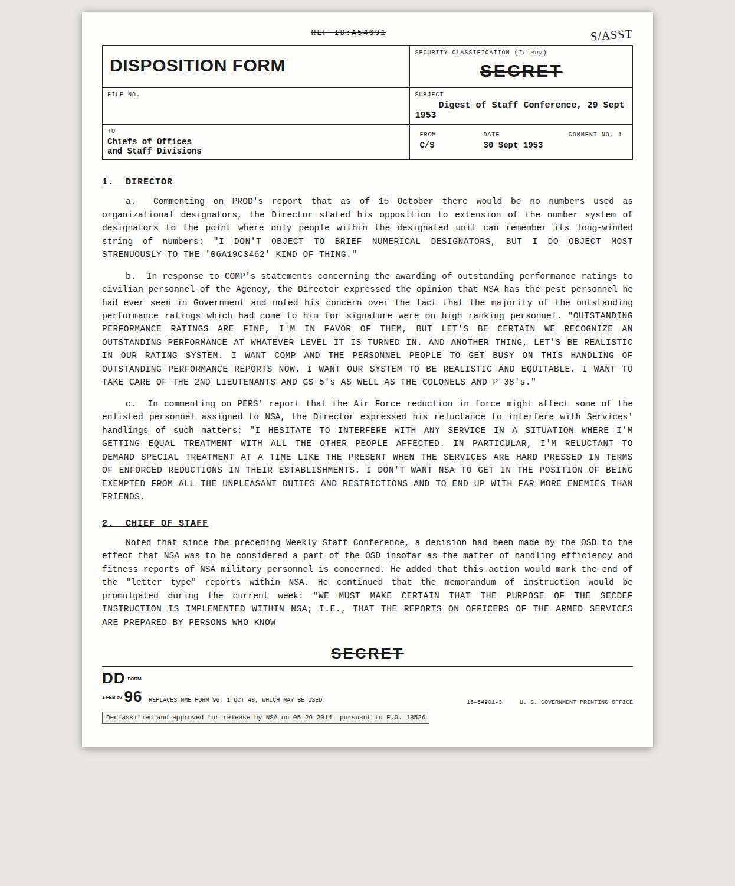REF ID:A54691
S/ASST
| DISPOSITION FORM | SECURITY CLASSIFICATION ( If any ) SECRET |
| FILE NO. | SUBJECT Digest of Staff Conference, 29 Sept 1953 |
| TO Chiefs of Offices and Staff Divisions | / FROM C/S / DATE 30 Sept 1953 / COMMENT NO. 1 / |
1. DIRECTOR
a. Commenting on PROD's report that as of 15 October there would be no numbers used as organizational designators, the Director stated his opposition to extension of the number system of designators to the point where only people within the designated unit can remember its long-winded string of numbers: "I DON'T OBJECT TO BRIEF NUMERICAL DESIGNATORS, BUT I DO OBJECT MOST STRENUOUSLY TO THE '06A19C3462' KIND OF THING."
b. In response to COMP's statements concerning the awarding of outstanding performance ratings to civilian personnel of the Agency, the Director expressed the opinion that NSA has the pest personnel he had ever seen in Government and noted his concern over the fact that the majority of the outstanding performance ratings which had come to him for signature were on high ranking personnel. "OUTSTANDING PERFORMANCE RATINGS ARE FINE, I'M IN FAVOR OF THEM, BUT LET'S BE CERTAIN WE RECOGNIZE AN OUTSTANDING PERFORMANCE AT WHATEVER LEVEL IT IS TURNED IN. AND ANOTHER THING, LET'S BE REALISTIC IN OUR RATING SYSTEM. I WANT COMP AND THE PERSONNEL PEOPLE TO GET BUSY ON THIS HANDLING OF OUTSTANDING PERFORMANCE REPORTS NOW. I WANT OUR SYSTEM TO BE REALISTIC AND EQUITABLE. I WANT TO TAKE CARE OF THE 2ND LIEUTENANTS AND GS-5's AS WELL AS THE COLONELS AND P-38's."
c. In commenting on PERS' report that the Air Force reduction in force might affect some of the enlisted personnel assigned to NSA, the Director expressed his reluctance to interfere with Services' handlings of such matters: "I HESITATE TO INTERFERE WITH ANY SERVICE IN A SITUATION WHERE I'M GETTING EQUAL TREATMENT WITH ALL THE OTHER PEOPLE AFFECTED. IN PARTICULAR, I'M RELUCTANT TO DEMAND SPECIAL TREATMENT AT A TIME LIKE THE PRESENT WHEN THE SERVICES ARE HARD PRESSED IN TERMS OF ENFORCED REDUCTIONS IN THEIR ESTABLISHMENTS. I DON'T WANT NSA TO GET IN THE POSITION OF BEING EXEMPTED FROM ALL THE UNPLEASANT DUTIES AND RESTRICTIONS AND TO END UP WITH FAR MORE ENEMIES THAN FRIENDS.
2. CHIEF OF STAFF
Noted that since the preceding Weekly Staff Conference, a decision had been made by the OSD to the effect that NSA was to be considered a part of the OSD insofar as the matter of handling efficiency and fitness reports of NSA military personnel is concerned. He added that this action would mark the end of the "letter type" reports within NSA. He continued that the memorandum of instruction would be promulgated during the current week: "WE MUST MAKE CERTAIN THAT THE PURPOSE OF THE SECDEF INSTRUCTION IS IMPLEMENTED WITHIN NSA; I.E., THAT THE REPORTS ON OFFICERS OF THE ARMED SERVICES ARE PREPARED BY PERSONS WHO KNOW
SECRET
DD FORM
1 FEB 50 96 REPLACES NME FORM 96, 1 OCT 48, WHICH MAY BE USED.
16—54901-3 U. S. GOVERNMENT PRINTING OFFICE
Declassified and approved for release by NSA on 05-29-2014 pursuant to E.O. 13526